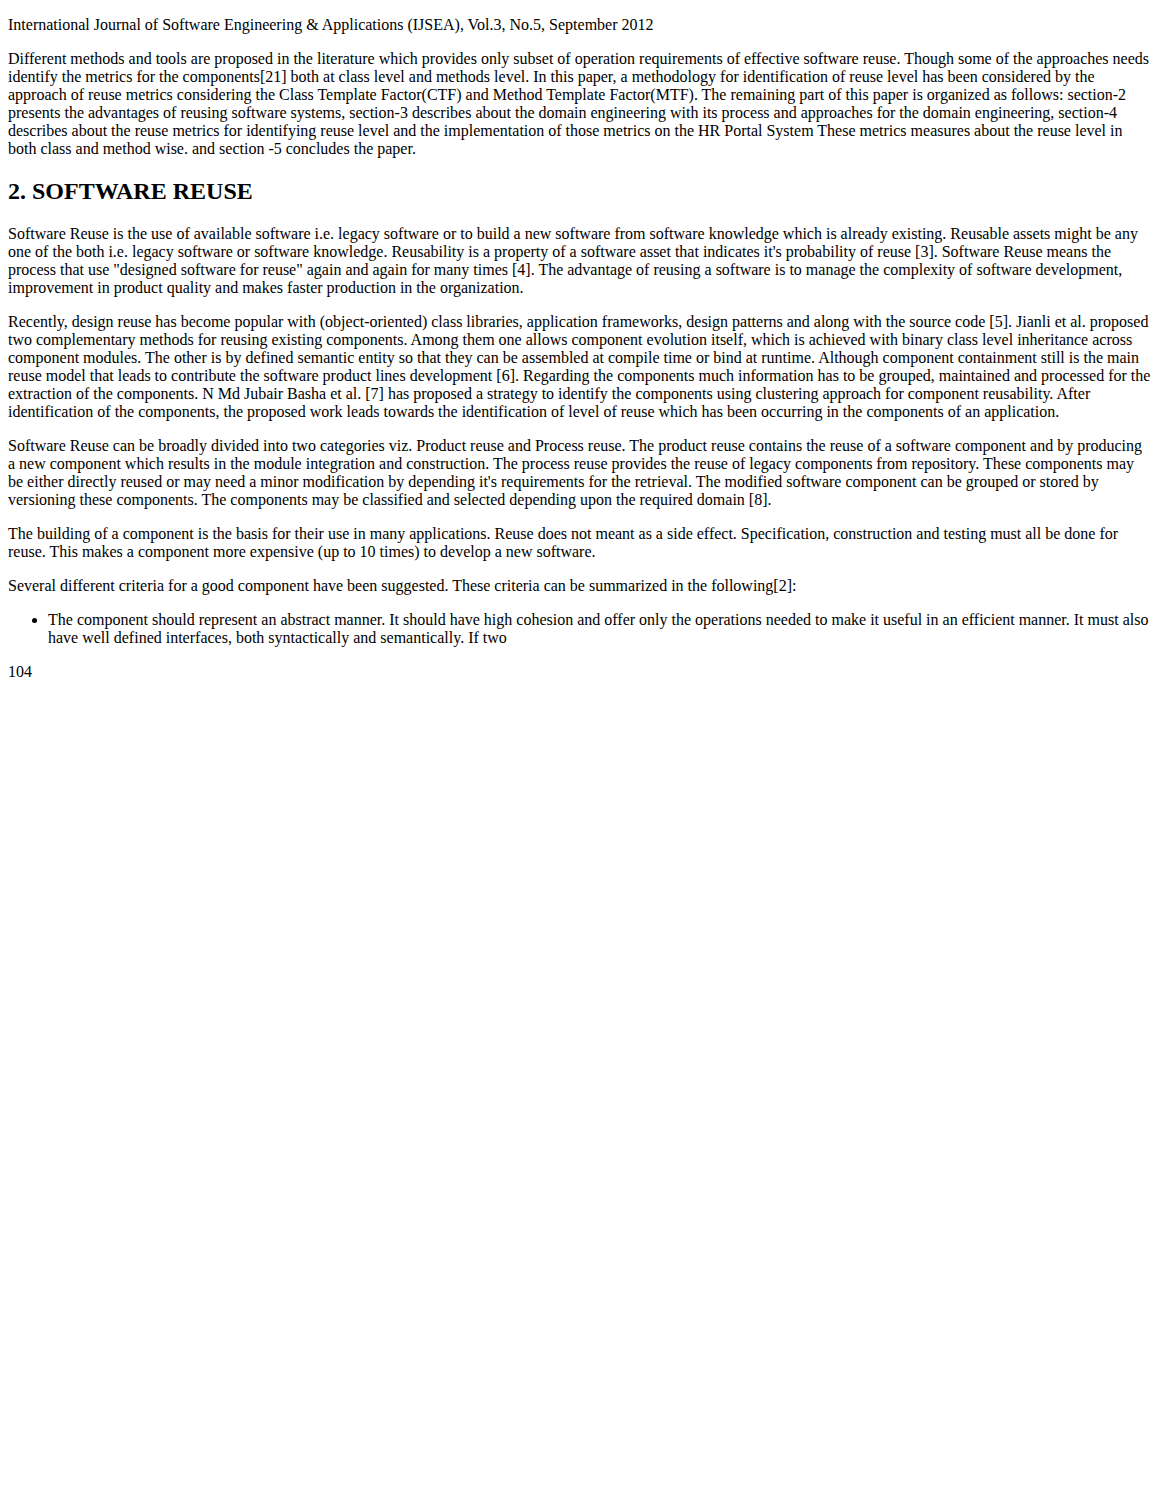International Journal of Software Engineering & Applications (IJSEA), Vol.3, No.5, September 2012
Different methods and tools are proposed in the literature which provides only subset of operation requirements of effective software reuse. Though some of the approaches needs identify the metrics for the components[21] both at class level and methods level. In this paper, a methodology for identification of reuse level has been considered by the approach of reuse metrics considering the Class Template Factor(CTF) and Method Template Factor(MTF). The remaining part of this paper is organized as follows: section-2 presents the advantages of reusing software systems, section-3 describes about the domain engineering with its process and approaches for the domain engineering, section-4 describes about the reuse metrics for identifying reuse level and the implementation of those metrics on the HR Portal System These metrics measures about the reuse level in both class and method wise. and section -5 concludes the paper.
2. SOFTWARE REUSE
Software Reuse is the use of available software i.e. legacy software or to build a new software from software knowledge which is already existing. Reusable assets might be any one of the both i.e. legacy software or software knowledge. Reusability is a property of a software asset that indicates it's probability of reuse [3]. Software Reuse means the process that use "designed software for reuse" again and again for many times [4]. The advantage of reusing a software is to manage the complexity of software development, improvement in product quality and makes faster production in the organization.
Recently, design reuse has become popular with (object-oriented) class libraries, application frameworks, design patterns and along with the source code [5]. Jianli et al. proposed two complementary methods for reusing existing components. Among them one allows component evolution itself, which is achieved with binary class level inheritance across component modules. The other is by defined semantic entity so that they can be assembled at compile time or bind at runtime. Although component containment still is the main reuse model that leads to contribute the software product lines development [6]. Regarding the components much information has to be grouped, maintained and processed for the extraction of the components. N Md Jubair Basha et al. [7] has proposed a strategy to identify the components using clustering approach for component reusability. After identification of the components, the proposed work leads towards the identification of level of reuse which has been occurring in the components of an application.
Software Reuse can be broadly divided into two categories viz. Product reuse and Process reuse. The product reuse contains the reuse of a software component and by producing a new component which results in the module integration and construction. The process reuse provides the reuse of legacy components from repository. These components may be either directly reused or may need a minor modification by depending it's requirements for the retrieval. The modified software component can be grouped or stored by versioning these components. The components may be classified and selected depending upon the required domain [8].
The building of a component is the basis for their use in many applications. Reuse does not meant as a side effect. Specification, construction and testing must all be done for reuse. This makes a component more expensive (up to 10 times) to develop a new software.
Several different criteria for a good component have been suggested. These criteria can be summarized in the following[2]:
The component should represent an abstract manner. It should have high cohesion and offer only the operations needed to make it useful in an efficient manner. It must also have well defined interfaces, both syntactically and semantically. If two
104